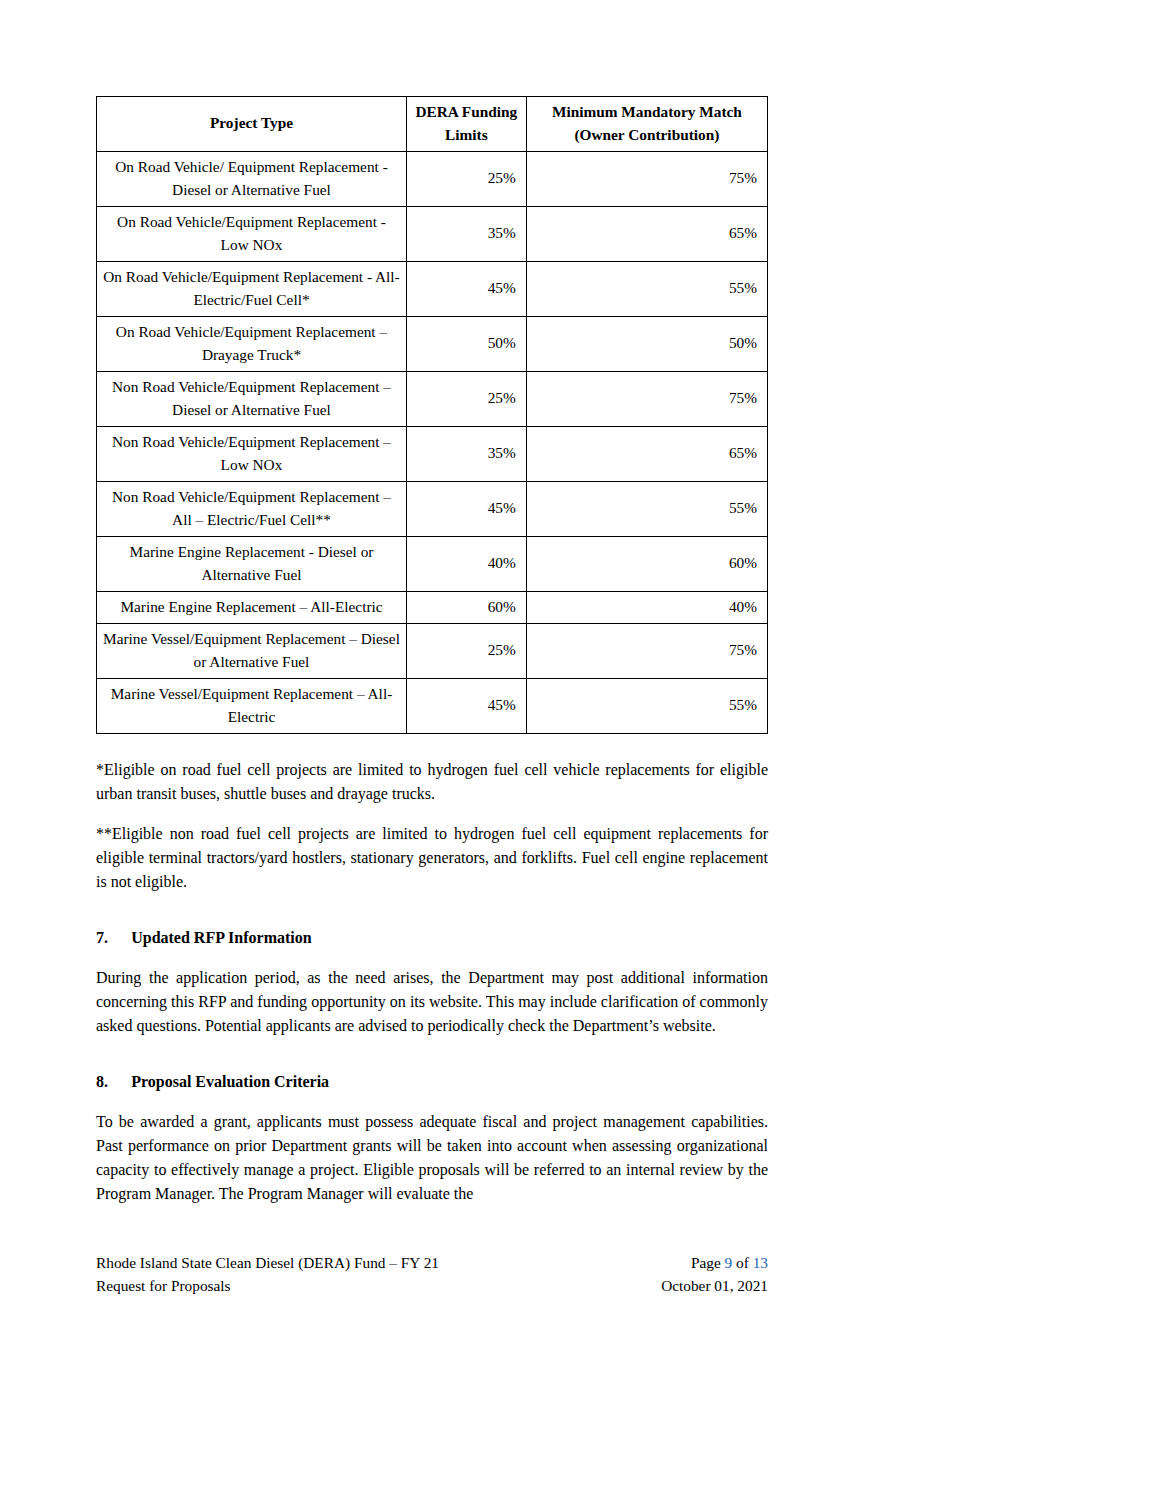| Project Type | DERA Funding Limits | Minimum Mandatory Match (Owner Contribution) |
| --- | --- | --- |
| On Road Vehicle/ Equipment Replacement - Diesel or Alternative Fuel | 25% | 75% |
| On Road Vehicle/Equipment Replacement - Low NOx | 35% | 65% |
| On Road Vehicle/Equipment Replacement - All-Electric/Fuel Cell* | 45% | 55% |
| On Road Vehicle/Equipment Replacement – Drayage Truck* | 50% | 50% |
| Non Road Vehicle/Equipment Replacement – Diesel or Alternative Fuel | 25% | 75% |
| Non Road Vehicle/Equipment Replacement – Low NOx | 35% | 65% |
| Non Road Vehicle/Equipment Replacement – All – Electric/Fuel Cell** | 45% | 55% |
| Marine Engine Replacement - Diesel or Alternative Fuel | 40% | 60% |
| Marine Engine Replacement – All-Electric | 60% | 40% |
| Marine Vessel/Equipment Replacement – Diesel or Alternative Fuel | 25% | 75% |
| Marine Vessel/Equipment Replacement – All-Electric | 45% | 55% |
*Eligible on road fuel cell projects are limited to hydrogen fuel cell vehicle replacements for eligible urban transit buses, shuttle buses and drayage trucks.
**Eligible non road fuel cell projects are limited to hydrogen fuel cell equipment replacements for eligible terminal tractors/yard hostlers, stationary generators, and forklifts. Fuel cell engine replacement is not eligible.
7. Updated RFP Information
During the application period, as the need arises, the Department may post additional information concerning this RFP and funding opportunity on its website. This may include clarification of commonly asked questions. Potential applicants are advised to periodically check the Department’s website.
8. Proposal Evaluation Criteria
To be awarded a grant, applicants must possess adequate fiscal and project management capabilities. Past performance on prior Department grants will be taken into account when assessing organizational capacity to effectively manage a project. Eligible proposals will be referred to an internal review by the Program Manager. The Program Manager will evaluate the
| Rhode Island State Clean Diesel (DERA) Fund – FY 21 | Page 9 of 13 |
| Request for Proposals | October 01, 2021 |